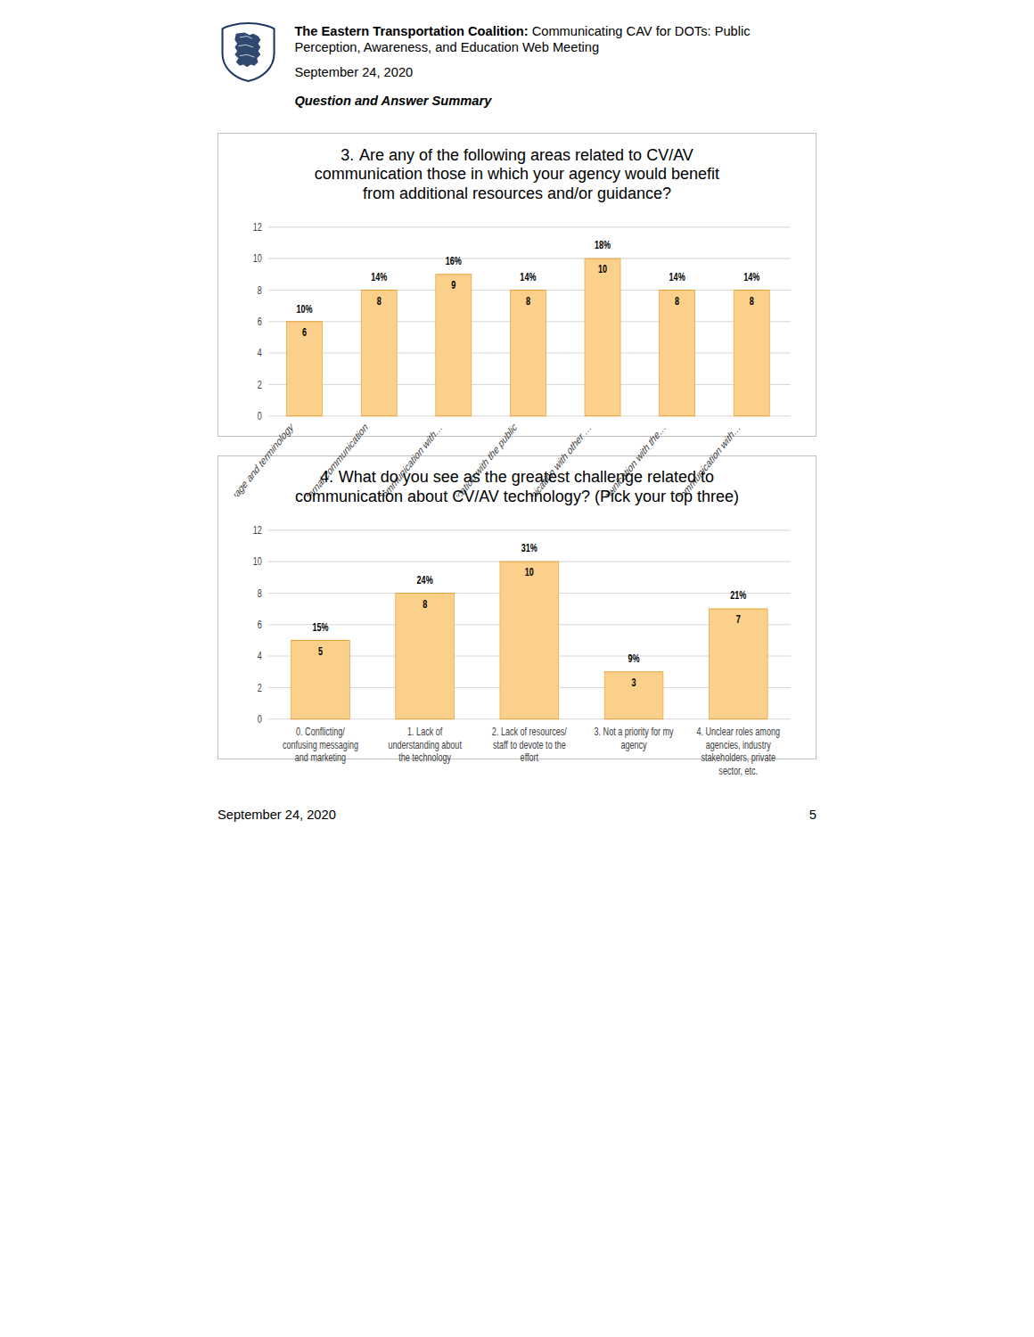The Eastern Transportation Coalition: Communicating CAV for DOTs: Public Perception, Awareness, and Education Web Meeting
September 24, 2020
Question and Answer Summary
3. Are any of the following areas related to CV/AV
communication those in which your agency would benefit
from additional resources and/or guidance?
12 10 8 6 4 2 0 10% 14% 16% 14% 18% 14% 14% 6 8 9 8 10 8 8 0. Language and terminology 1.Internal communication 2.Communication with… 3.Communication with the public 4.Communication with other … 5.Communication with the… 6.Communication with…
4. What do you see as the greatest challenge related to
communication about CV/AV technology? (Pick your top three)
12 10 8 6 4 2 0 15% 24% 31% 9% 21% 5 8 10 3 7 0. Conflicting/ confusing messaging and marketing 1. Lack of understanding about the technology 2. Lack of resources/ staff to devote to the effort 3. Not a priority for my agency 4. Unclear roles among agencies, industry stakeholders, private sector, etc.
September 24, 2020 5